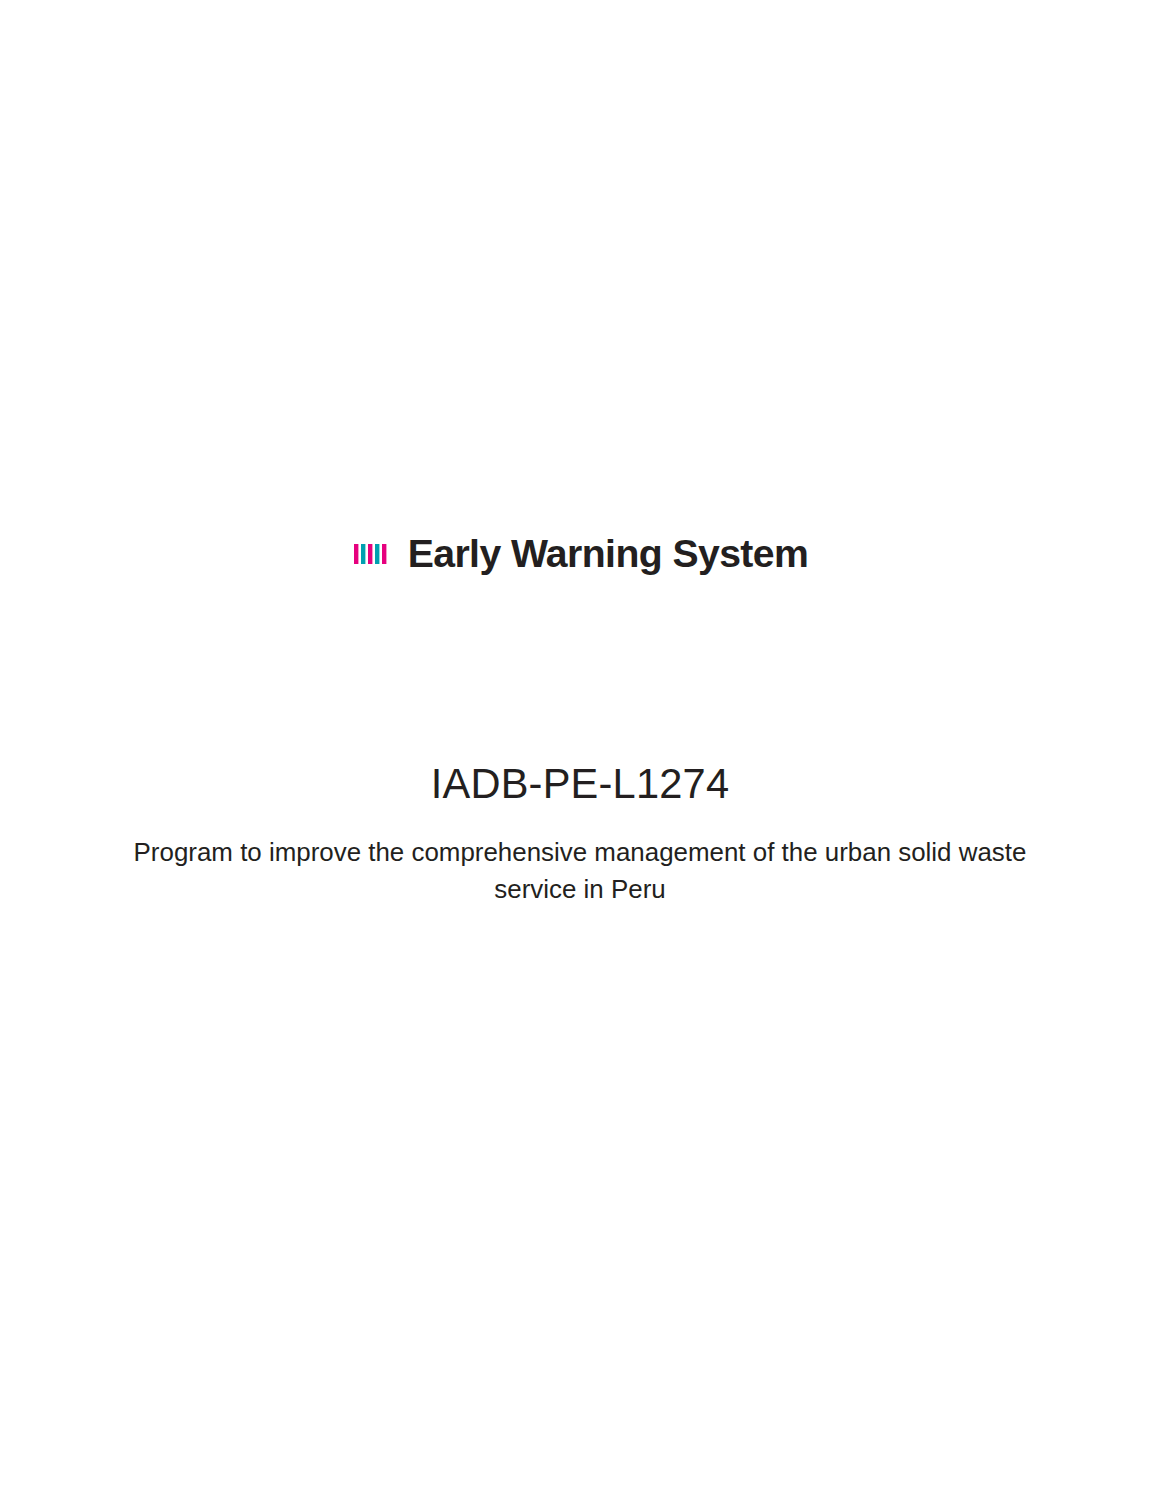Early Warning System
IADB-PE-L1274
Program to improve the comprehensive management of the urban solid waste service in Peru